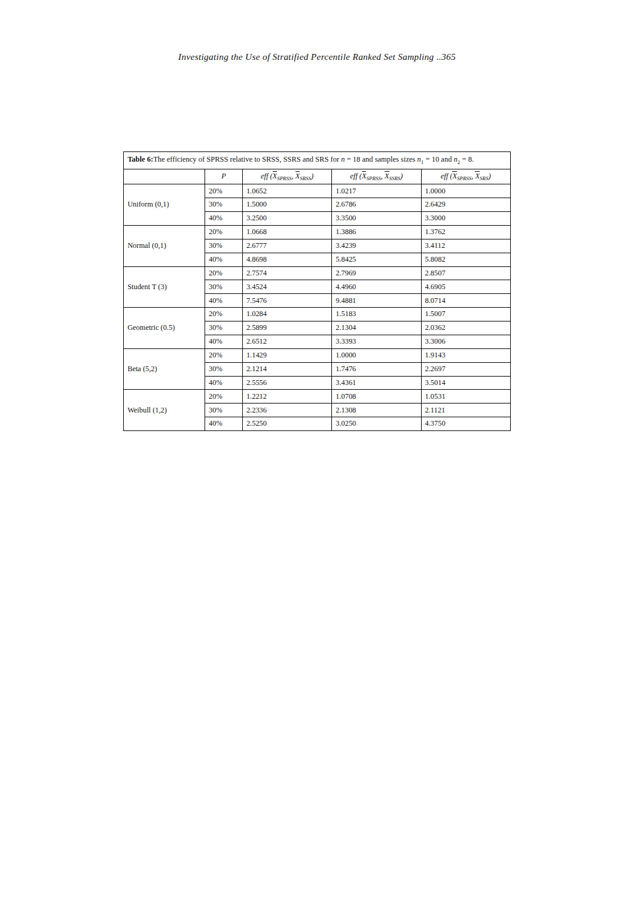Investigating the Use of Stratified Percentile Ranked Set Sampling ..365
Table 6: The efficiency of SPRSS relative to SRSS, SSRS and SRS for n = 18 and samples sizes n 1 = 10 and n 2 = 8.
| | P | eff ( X SPRSS , X SRSS ) | eff ( X SPRSS , X SSRS ) | eff ( X SPRSS , X SRS ) |
| --- | --- | --- | --- | --- |
| Uniform (0,1) | 20% | 1.0652 | 1.0217 | 1.0000 |
| 30% | 1.5000 | 2.6786 | 2.6429 |
| 40% | 3.2500 | 3.3500 | 3.3000 |
| Normal (0,1) | 20% | 1.0668 | 1.3886 | 1.3762 |
| 30% | 2.6777 | 3.4239 | 3.4112 |
| 40% | 4.8698 | 5.8425 | 5.8082 |
| Student T (3) | 20% | 2.7574 | 2.7969 | 2.8507 |
| 30% | 3.4524 | 4.4960 | 4.6905 |
| 40% | 7.5476 | 9.4881 | 8.0714 |
| Geometric (0.5) | 20% | 1.0284 | 1.5183 | 1.5007 |
| 30% | 2.5899 | 2.1304 | 2.0362 |
| 40% | 2.6512 | 3.3393 | 3.3006 |
| Beta (5,2) | 20% | 1.1429 | 1.0000 | 1.9143 |
| 30% | 2.1214 | 1.7476 | 2.2697 |
| 40% | 2.5556 | 3.4361 | 3.5014 |
| Weibull (1,2) | 20% | 1.2212 | 1.0708 | 1.0531 |
| 30% | 2.2336 | 2.1308 | 2.1121 |
| 40% | 2.5250 | 3.0250 | 4.3750 |